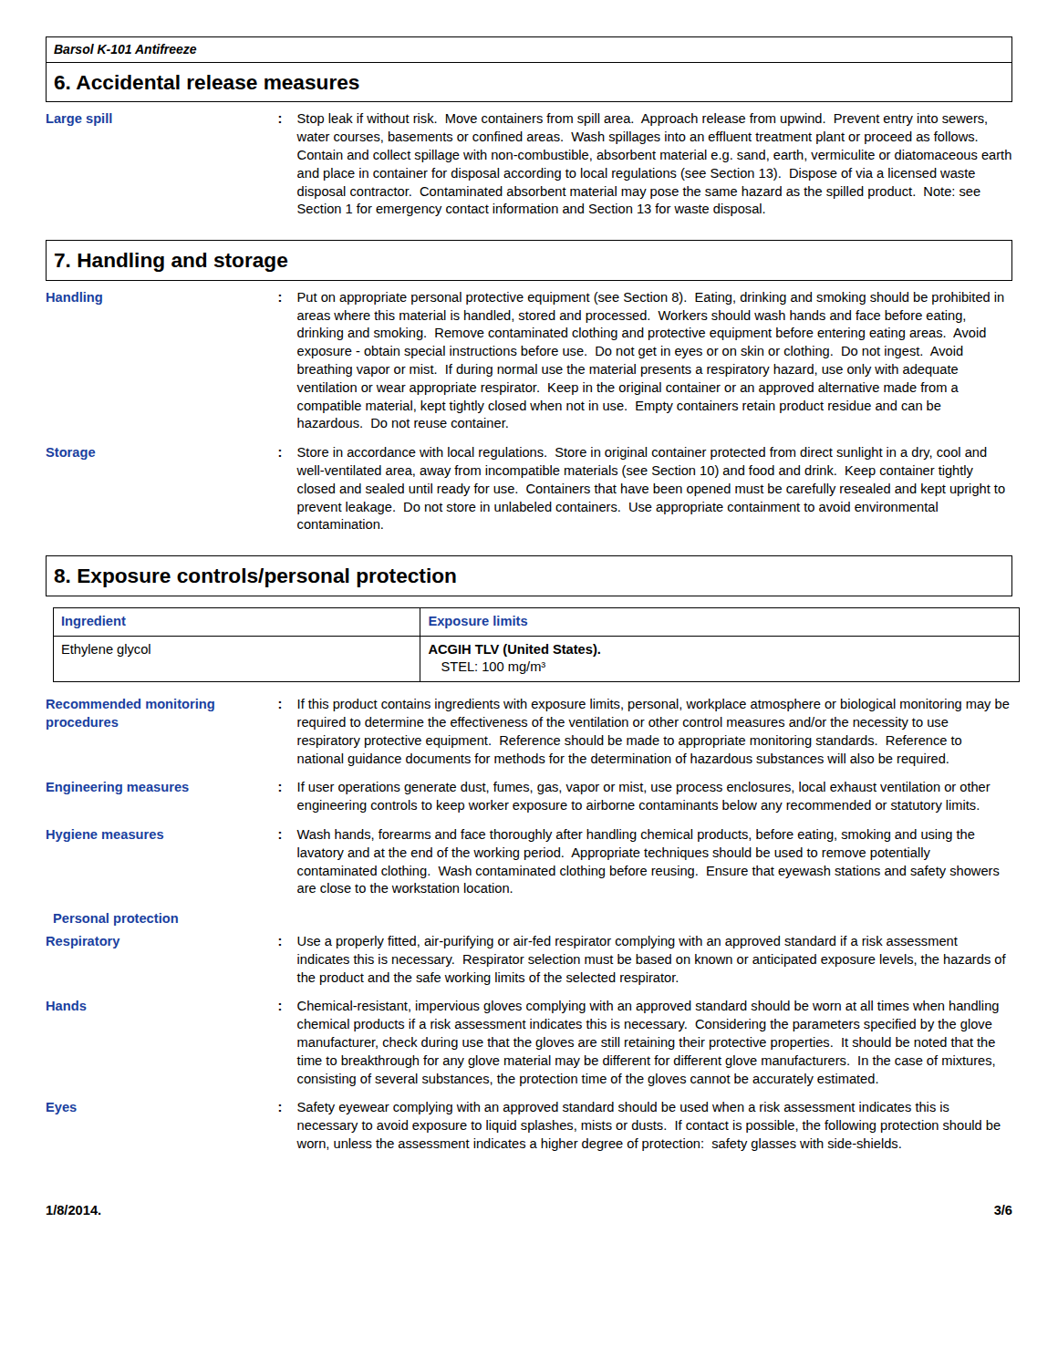Barsol K-101 Antifreeze
6. Accidental release measures
| Large spill | : | Stop leak if without risk. Move containers from spill area. Approach release from upwind. Prevent entry into sewers, water courses, basements or confined areas. Wash spillages into an effluent treatment plant or proceed as follows. Contain and collect spillage with non-combustible, absorbent material e.g. sand, earth, vermiculite or diatomaceous earth and place in container for disposal according to local regulations (see Section 13). Dispose of via a licensed waste disposal contractor. Contaminated absorbent material may pose the same hazard as the spilled product. Note: see Section 1 for emergency contact information and Section 13 for waste disposal. |
7. Handling and storage
| Handling | : | Put on appropriate personal protective equipment (see Section 8). Eating, drinking and smoking should be prohibited in areas where this material is handled, stored and processed. Workers should wash hands and face before eating, drinking and smoking. Remove contaminated clothing and protective equipment before entering eating areas. Avoid exposure - obtain special instructions before use. Do not get in eyes or on skin or clothing. Do not ingest. Avoid breathing vapor or mist. If during normal use the material presents a respiratory hazard, use only with adequate ventilation or wear appropriate respirator. Keep in the original container or an approved alternative made from a compatible material, kept tightly closed when not in use. Empty containers retain product residue and can be hazardous. Do not reuse container. |
| Storage | : | Store in accordance with local regulations. Store in original container protected from direct sunlight in a dry, cool and well-ventilated area, away from incompatible materials (see Section 10) and food and drink. Keep container tightly closed and sealed until ready for use. Containers that have been opened must be carefully resealed and kept upright to prevent leakage. Do not store in unlabeled containers. Use appropriate containment to avoid environmental contamination. |
8. Exposure controls/personal protection
| Ingredient | Exposure limits |
| --- | --- |
| Ethylene glycol | ACGIH TLV (United States). STEL: 100 mg/m³ |
| Recommended monitoring procedures | : | If this product contains ingredients with exposure limits, personal, workplace atmosphere or biological monitoring may be required to determine the effectiveness of the ventilation or other control measures and/or the necessity to use respiratory protective equipment. Reference should be made to appropriate monitoring standards. Reference to national guidance documents for methods for the determination of hazardous substances will also be required. |
| Engineering measures | : | If user operations generate dust, fumes, gas, vapor or mist, use process enclosures, local exhaust ventilation or other engineering controls to keep worker exposure to airborne contaminants below any recommended or statutory limits. |
| Hygiene measures | : | Wash hands, forearms and face thoroughly after handling chemical products, before eating, smoking and using the lavatory and at the end of the working period. Appropriate techniques should be used to remove potentially contaminated clothing. Wash contaminated clothing before reusing. Ensure that eyewash stations and safety showers are close to the workstation location. |
Personal protection
| Respiratory | : | Use a properly fitted, air-purifying or air-fed respirator complying with an approved standard if a risk assessment indicates this is necessary. Respirator selection must be based on known or anticipated exposure levels, the hazards of the product and the safe working limits of the selected respirator. |
| Hands | : | Chemical-resistant, impervious gloves complying with an approved standard should be worn at all times when handling chemical products if a risk assessment indicates this is necessary. Considering the parameters specified by the glove manufacturer, check during use that the gloves are still retaining their protective properties. It should be noted that the time to breakthrough for any glove material may be different for different glove manufacturers. In the case of mixtures, consisting of several substances, the protection time of the gloves cannot be accurately estimated. |
| Eyes | : | Safety eyewear complying with an approved standard should be used when a risk assessment indicates this is necessary to avoid exposure to liquid splashes, mists or dusts. If contact is possible, the following protection should be worn, unless the assessment indicates a higher degree of protection: safety glasses with side-shields. |
1/8/2014. 3/6